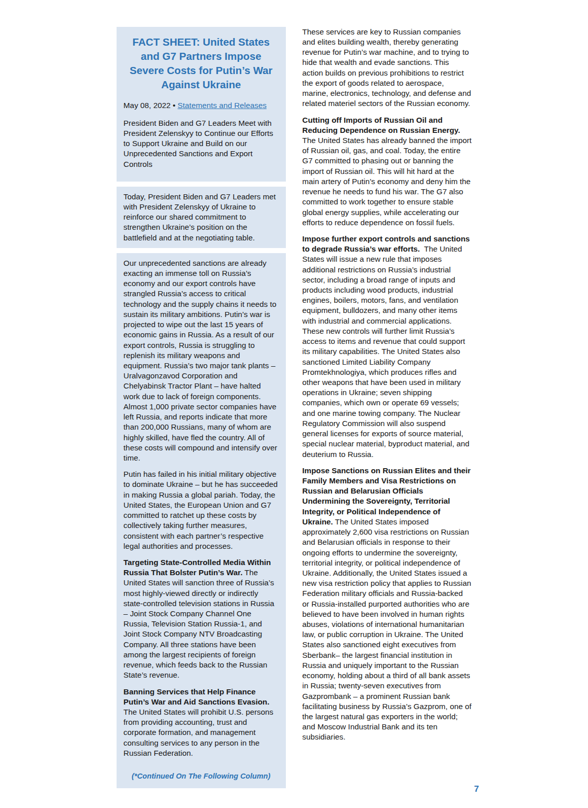FACT SHEET: United States and G7 Partners Impose Severe Costs for Putin’s War Against Ukraine
May 08, 2022 • Statements and Releases
President Biden and G7 Leaders Meet with President Zelenskyy to Continue our Efforts to Support Ukraine and Build on our Unprecedented Sanctions and Export Controls
Today, President Biden and G7 Leaders met with President Zelenskyy of Ukraine to reinforce our shared commitment to strengthen Ukraine’s position on the battlefield and at the negotiating table.
Our unprecedented sanctions are already exacting an immense toll on Russia’s economy and our export controls have strangled Russia’s access to critical technology and the supply chains it needs to sustain its military ambitions. Putin’s war is projected to wipe out the last 15 years of economic gains in Russia. As a result of our export controls, Russia is struggling to replenish its military weapons and equipment. Russia’s two major tank plants – Uralvagonzavod Corporation and Chelyabinsk Tractor Plant – have halted work due to lack of foreign components. Almost 1,000 private sector companies have left Russia, and reports indicate that more than 200,000 Russians, many of whom are highly skilled, have fled the country. All of these costs will compound and intensify over time.
Putin has failed in his initial military objective to dominate Ukraine – but he has succeeded in making Russia a global pariah. Today, the United States, the European Union and G7 committed to ratchet up these costs by collectively taking further measures, consistent with each partner’s respective legal authorities and processes.
Targeting State-Controlled Media Within Russia That Bolster Putin’s War. The United States will sanction three of Russia’s most highly-viewed directly or indirectly state-controlled television stations in Russia – Joint Stock Company Channel One Russia, Television Station Russia-1, and Joint Stock Company NTV Broadcasting Company. All three stations have been among the largest recipients of foreign revenue, which feeds back to the Russian State’s revenue.
Banning Services that Help Finance Putin’s War and Aid Sanctions Evasion. The United States will prohibit U.S. persons from providing accounting, trust and corporate formation, and management consulting services to any person in the Russian Federation.
(*Continued On The Following Column)
These services are key to Russian companies and elites building wealth, thereby generating revenue for Putin’s war machine, and to trying to hide that wealth and evade sanctions. This action builds on previous prohibitions to restrict the export of goods related to aerospace, marine, electronics, technology, and defense and related materiel sectors of the Russian economy.
Cutting off Imports of Russian Oil and Reducing Dependence on Russian Energy. The United States has already banned the import of Russian oil, gas, and coal. Today, the entire G7 committed to phasing out or banning the import of Russian oil. This will hit hard at the main artery of Putin’s economy and deny him the revenue he needs to fund his war. The G7 also committed to work together to ensure stable global energy supplies, while accelerating our efforts to reduce dependence on fossil fuels.
Impose further export controls and sanctions to degrade Russia’s war efforts. The United States will issue a new rule that imposes additional restrictions on Russia’s industrial sector, including a broad range of inputs and products including wood products, industrial engines, boilers, motors, fans, and ventilation equipment, bulldozers, and many other items with industrial and commercial applications. These new controls will further limit Russia’s access to items and revenue that could support its military capabilities. The United States also sanctioned Limited Liability Company Promtekhnologiya, which produces rifles and other weapons that have been used in military operations in Ukraine; seven shipping companies, which own or operate 69 vessels; and one marine towing company. The Nuclear Regulatory Commission will also suspend general licenses for exports of source material, special nuclear material, byproduct material, and deuterium to Russia.
Impose Sanctions on Russian Elites and their Family Members and Visa Restrictions on Russian and Belarusian Officials Undermining the Sovereignty, Territorial Integrity, or Political Independence of Ukraine. The United States imposed approximately 2,600 visa restrictions on Russian and Belarusian officials in response to their ongoing efforts to undermine the sovereignty, territorial integrity, or political independence of Ukraine. Additionally, the United States issued a new visa restriction policy that applies to Russian Federation military officials and Russia-backed or Russia-installed purported authorities who are believed to have been involved in human rights abuses, violations of international humanitarian law, or public corruption in Ukraine. The United States also sanctioned eight executives from Sberbank– the largest financial institution in Russia and uniquely important to the Russian economy, holding about a third of all bank assets in Russia; twenty-seven executives from Gazprombank – a prominent Russian bank facilitating business by Russia’s Gazprom, one of the largest natural gas exporters in the world; and Moscow Industrial Bank and its ten subsidiaries.
7